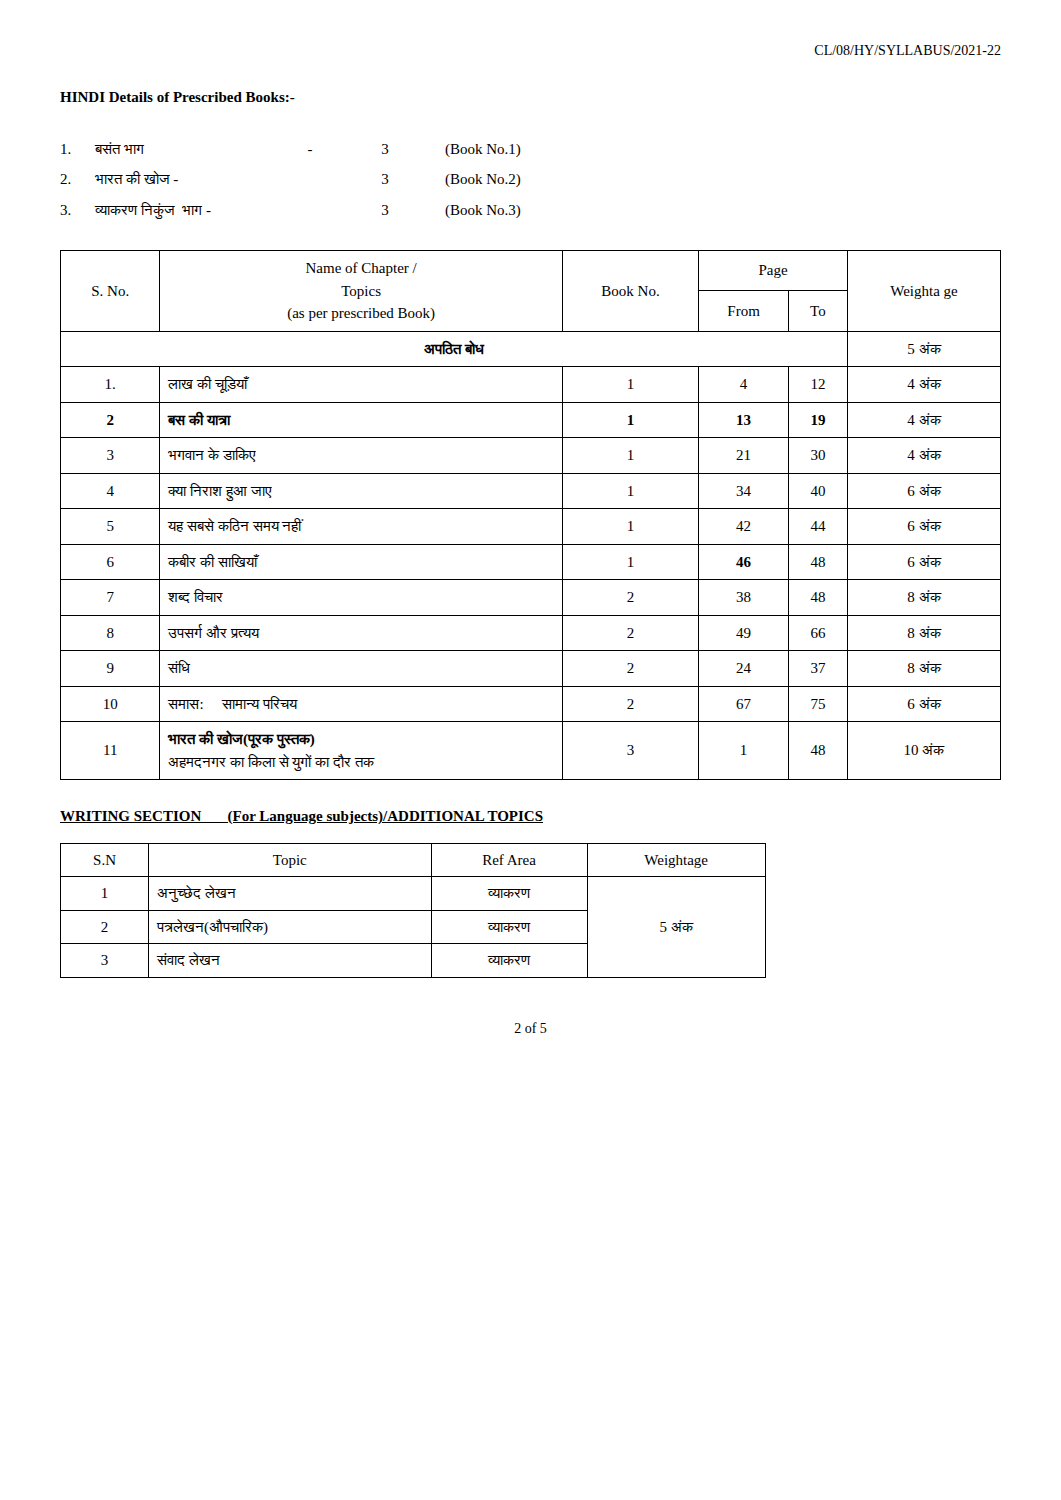CL/08/HY/SYLLABUS/2021-22
HINDI Details of Prescribed Books:-
| 1. | बसंत भाग | - | 3 | (Book No.1) |
| 2. | भारत की खोज - | | 3 | (Book No.2) |
| 3. | व्याकरण निकुंज भाग - | | 3 | (Book No.3) |
| S. No. | Name of Chapter / Topics (as per prescribed Book) | Book No. | Page | Weighta ge |
| --- | --- | --- | --- | --- |
| From | To |
| अपठित बोध | 5 अंक |
| 1. | लाख की चूड़ियाँ | 1 | 4 | 12 | 4 अंक |
| 2 | बस की यात्रा | 1 | 13 | 19 | 4 अंक |
| 3 | भगवान के डाकिए | 1 | 21 | 30 | 4 अंक |
| 4 | क्या निराश हुआ जाए | 1 | 34 | 40 | 6 अंक |
| 5 | यह सबसे कठिन समय नहीं | 1 | 42 | 44 | 6 अंक |
| 6 | कबीर की साखियाँ | 1 | 46 | 48 | 6 अंक |
| 7 | शब्द विचार | 2 | 38 | 48 | 8 अंक |
| 8 | उपसर्ग और प्रत्यय | 2 | 49 | 66 | 8 अंक |
| 9 | संधि | 2 | 24 | 37 | 8 अंक |
| 10 | समास: सामान्य परिचय | 2 | 67 | 75 | 6 अंक |
| 11 | भारत की खोज(पूरक पुस्तक) अहमदनगर का किला से युगों का दौर तक | 3 | 1 | 48 | 10 अंक |
WRITING SECTION (For Language subjects)/ADDITIONAL TOPICS
| S.N | Topic | Ref Area | Weightage |
| --- | --- | --- | --- |
| 1 | अनुच्छेद लेखन | व्याकरण | 5 अंक |
| 2 | पत्रलेखन(औपचारिक) | व्याकरण |
| 3 | संवाद लेखन | व्याकरण |
2 of 5